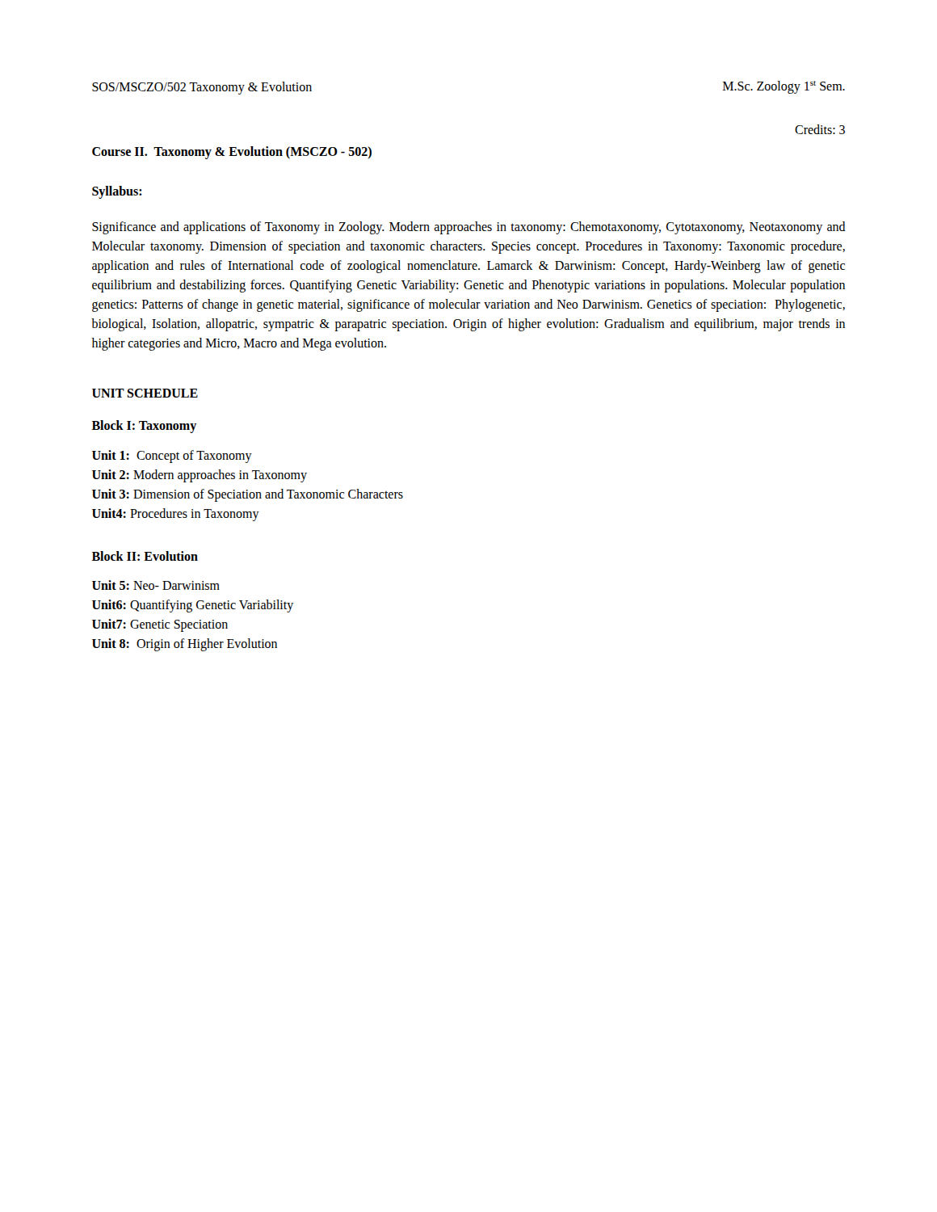SOS/MSCZO/502 Taxonomy & Evolution
M.Sc. Zoology 1st Sem.
Credits: 3
Course II. Taxonomy & Evolution (MSCZO - 502)
Syllabus:
Significance and applications of Taxonomy in Zoology. Modern approaches in taxonomy: Chemotaxonomy, Cytotaxonomy, Neotaxonomy and Molecular taxonomy. Dimension of speciation and taxonomic characters. Species concept. Procedures in Taxonomy: Taxonomic procedure, application and rules of International code of zoological nomenclature. Lamarck & Darwinism: Concept, Hardy-Weinberg law of genetic equilibrium and destabilizing forces. Quantifying Genetic Variability: Genetic and Phenotypic variations in populations. Molecular population genetics: Patterns of change in genetic material, significance of molecular variation and Neo Darwinism. Genetics of speciation: Phylogenetic, biological, Isolation, allopatric, sympatric & parapatric speciation. Origin of higher evolution: Gradualism and equilibrium, major trends in higher categories and Micro, Macro and Mega evolution.
UNIT SCHEDULE
Block I: Taxonomy
Unit 1: Concept of Taxonomy
Unit 2: Modern approaches in Taxonomy
Unit 3: Dimension of Speciation and Taxonomic Characters
Unit4: Procedures in Taxonomy
Block II: Evolution
Unit 5: Neo- Darwinism
Unit6: Quantifying Genetic Variability
Unit7: Genetic Speciation
Unit 8: Origin of Higher Evolution